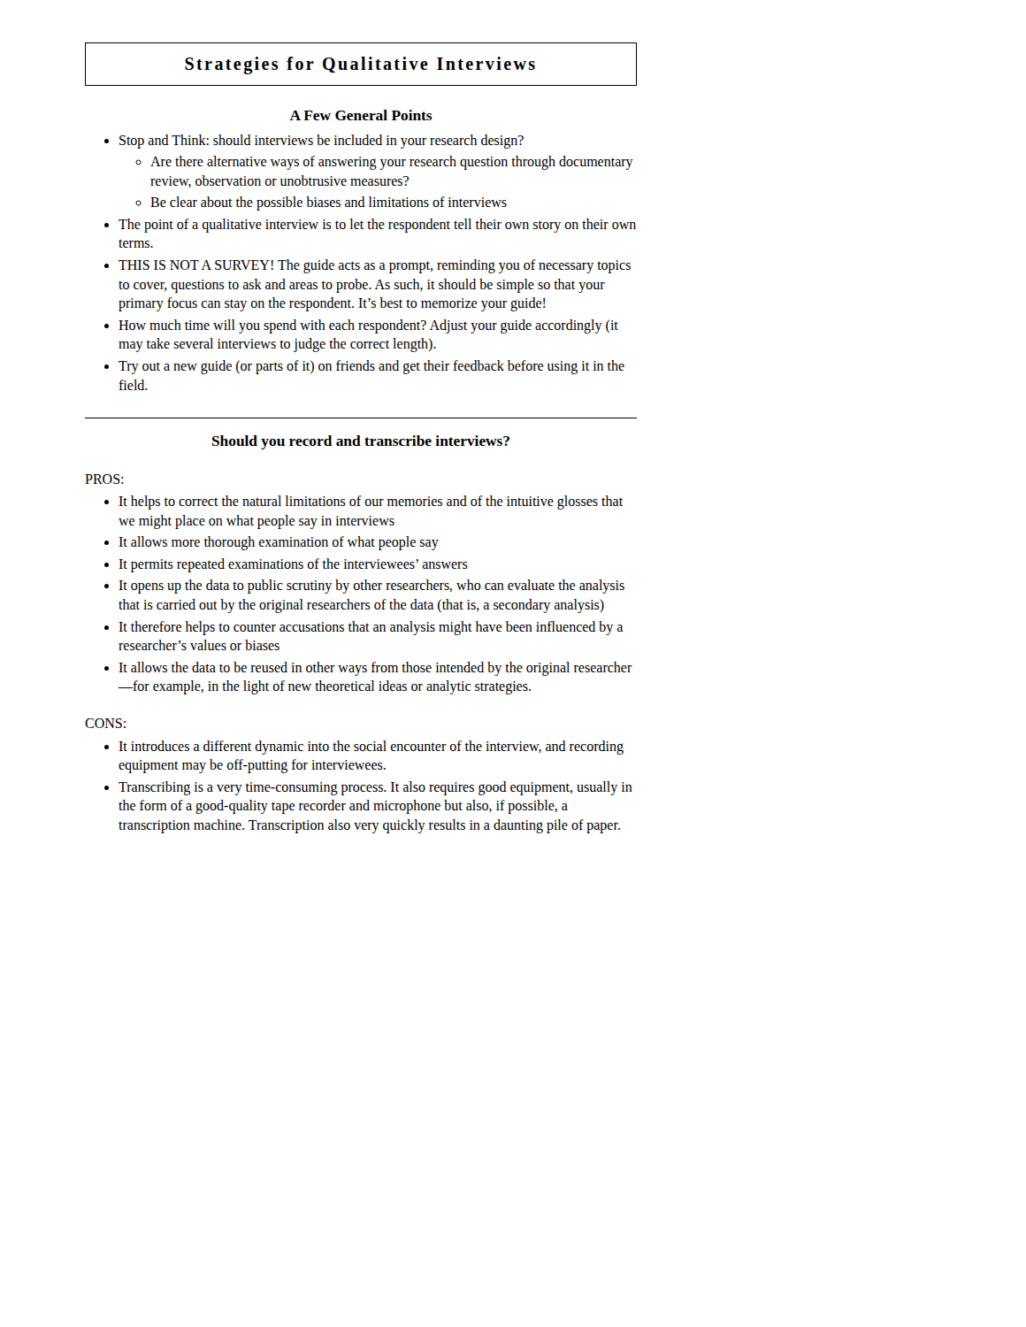Strategies for Qualitative Interviews
A Few General Points
Stop and Think: should interviews be included in your research design?
Are there alternative ways of answering your research question through documentary review, observation or unobtrusive measures?
Be clear about the possible biases and limitations of interviews
The point of a qualitative interview is to let the respondent tell their own story on their own terms.
THIS IS NOT A SURVEY! The guide acts as a prompt, reminding you of necessary topics to cover, questions to ask and areas to probe. As such, it should be simple so that your primary focus can stay on the respondent. It’s best to memorize your guide!
How much time will you spend with each respondent? Adjust your guide accordingly (it may take several interviews to judge the correct length).
Try out a new guide (or parts of it) on friends and get their feedback before using it in the field.
Should you record and transcribe interviews?
PROS:
It helps to correct the natural limitations of our memories and of the intuitive glosses that we might place on what people say in interviews
It allows more thorough examination of what people say
It permits repeated examinations of the interviewees’ answers
It opens up the data to public scrutiny by other researchers, who can evaluate the analysis that is carried out by the original researchers of the data (that is, a secondary analysis)
It therefore helps to counter accusations that an analysis might have been influenced by a researcher’s values or biases
It allows the data to be reused in other ways from those intended by the original researcher—for example, in the light of new theoretical ideas or analytic strategies.
CONS:
It introduces a different dynamic into the social encounter of the interview, and recording equipment may be off-putting for interviewees.
Transcribing is a very time-consuming process. It also requires good equipment, usually in the form of a good-quality tape recorder and microphone but also, if possible, a transcription machine. Transcription also very quickly results in a daunting pile of paper.